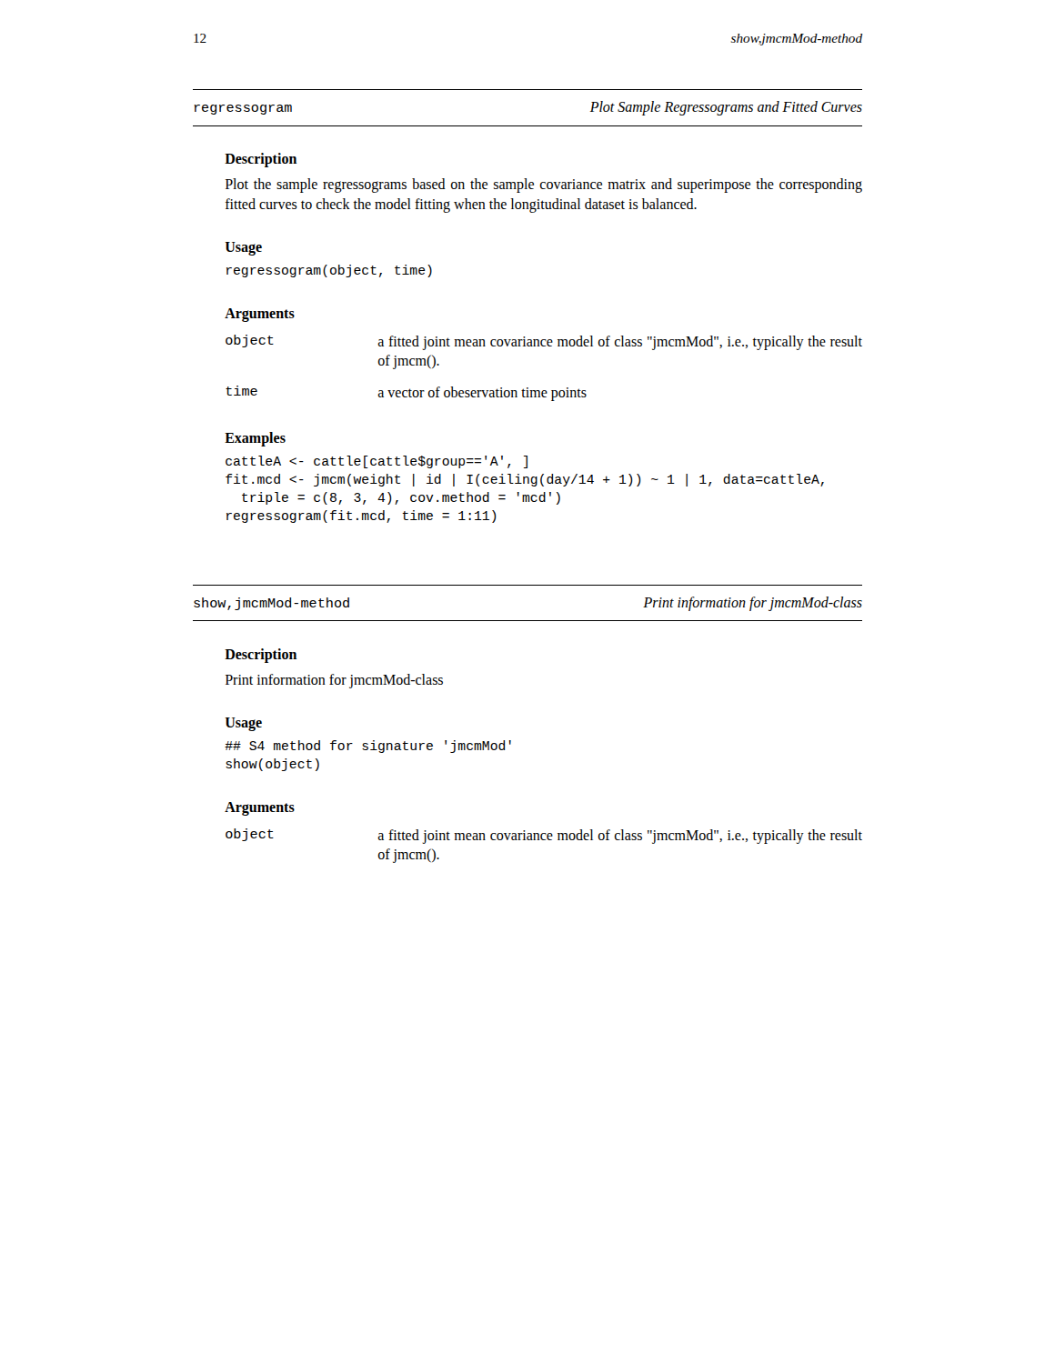12 show,jmcmMod-method
regressogram Plot Sample Regressograms and Fitted Curves
Description
Plot the sample regressograms based on the sample covariance matrix and superimpose the corresponding fitted curves to check the model fitting when the longitudinal dataset is balanced.
Usage
regressogram(object, time)
Arguments
object
a fitted joint mean covariance model of class "jmcmMod", i.e., typically the result of jmcm().
time
a vector of obeservation time points
Examples
cattleA <- cattle[cattle$group=='A', ]
fit.mcd <- jmcm(weight | id | I(ceiling(day/14 + 1)) ~ 1 | 1, data=cattleA,
  triple = c(8, 3, 4), cov.method = 'mcd')
regressogram(fit.mcd, time = 1:11)
show,jmcmMod-method Print information for jmcmMod-class
Description
Print information for jmcmMod-class
Usage
## S4 method for signature 'jmcmMod'
show(object)
Arguments
object
a fitted joint mean covariance model of class "jmcmMod", i.e., typically the result of jmcm().